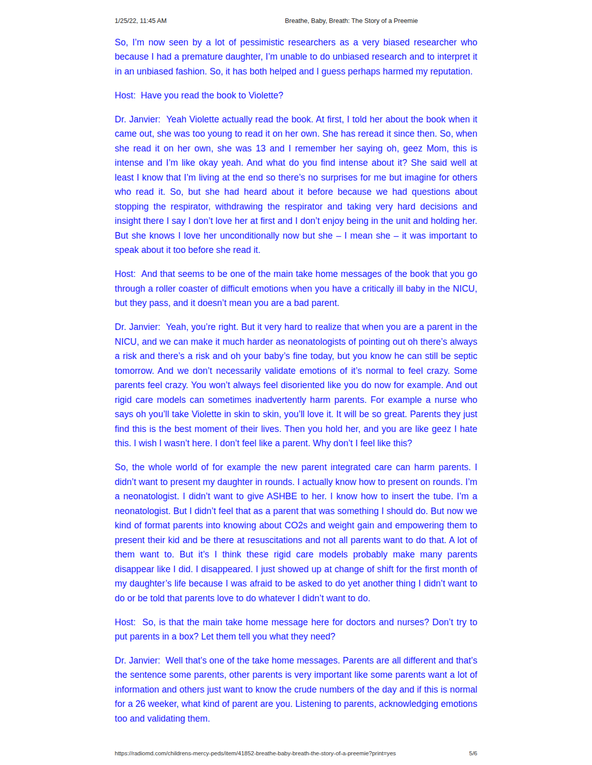1/25/22, 11:45 AM
Breathe, Baby, Breath: The Story of a Preemie
So, I’m now seen by a lot of pessimistic researchers as a very biased researcher who because I had a premature daughter, I’m unable to do unbiased research and to interpret it in an unbiased fashion. So, it has both helped and I guess perhaps harmed my reputation.
Host: Have you read the book to Violette?
Dr. Janvier: Yeah Violette actually read the book. At first, I told her about the book when it came out, she was too young to read it on her own. She has reread it since then. So, when she read it on her own, she was 13 and I remember her saying oh, geez Mom, this is intense and I’m like okay yeah. And what do you find intense about it? She said well at least I know that I’m living at the end so there’s no surprises for me but imagine for others who read it. So, but she had heard about it before because we had questions about stopping the respirator, withdrawing the respirator and taking very hard decisions and insight there I say I don’t love her at first and I don’t enjoy being in the unit and holding her. But she knows I love her unconditionally now but she – I mean she – it was important to speak about it too before she read it.
Host: And that seems to be one of the main take home messages of the book that you go through a roller coaster of difficult emotions when you have a critically ill baby in the NICU, but they pass, and it doesn’t mean you are a bad parent.
Dr. Janvier: Yeah, you’re right. But it very hard to realize that when you are a parent in the NICU, and we can make it much harder as neonatologists of pointing out oh there’s always a risk and there’s a risk and oh your baby’s fine today, but you know he can still be septic tomorrow. And we don’t necessarily validate emotions of it’s normal to feel crazy. Some parents feel crazy. You won’t always feel disoriented like you do now for example. And out rigid care models can sometimes inadvertently harm parents. For example a nurse who says oh you’ll take Violette in skin to skin, you’ll love it. It will be so great. Parents they just find this is the best moment of their lives. Then you hold her, and you are like geez I hate this. I wish I wasn’t here. I don’t feel like a parent. Why don’t I feel like this?
So, the whole world of for example the new parent integrated care can harm parents. I didn’t want to present my daughter in rounds. I actually know how to present on rounds. I’m a neonatologist. I didn’t want to give ASHBE to her. I know how to insert the tube. I’m a neonatologist. But I didn’t feel that as a parent that was something I should do. But now we kind of format parents into knowing about CO2s and weight gain and empowering them to present their kid and be there at resuscitations and not all parents want to do that. A lot of them want to. But it’s I think these rigid care models probably make many parents disappear like I did. I disappeared. I just showed up at change of shift for the first month of my daughter’s life because I was afraid to be asked to do yet another thing I didn’t want to do or be told that parents love to do whatever I didn’t want to do.
Host: So, is that the main take home message here for doctors and nurses? Don’t try to put parents in a box? Let them tell you what they need?
Dr. Janvier: Well that’s one of the take home messages. Parents are all different and that’s the sentence some parents, other parents is very important like some parents want a lot of information and others just want to know the crude numbers of the day and if this is normal for a 26 weeker, what kind of parent are you. Listening to parents, acknowledging emotions too and validating them.
https://radiomd.com/childrens-mercy-peds/item/41852-breathe-baby-breath-the-story-of-a-preemie?print=yes
5/6